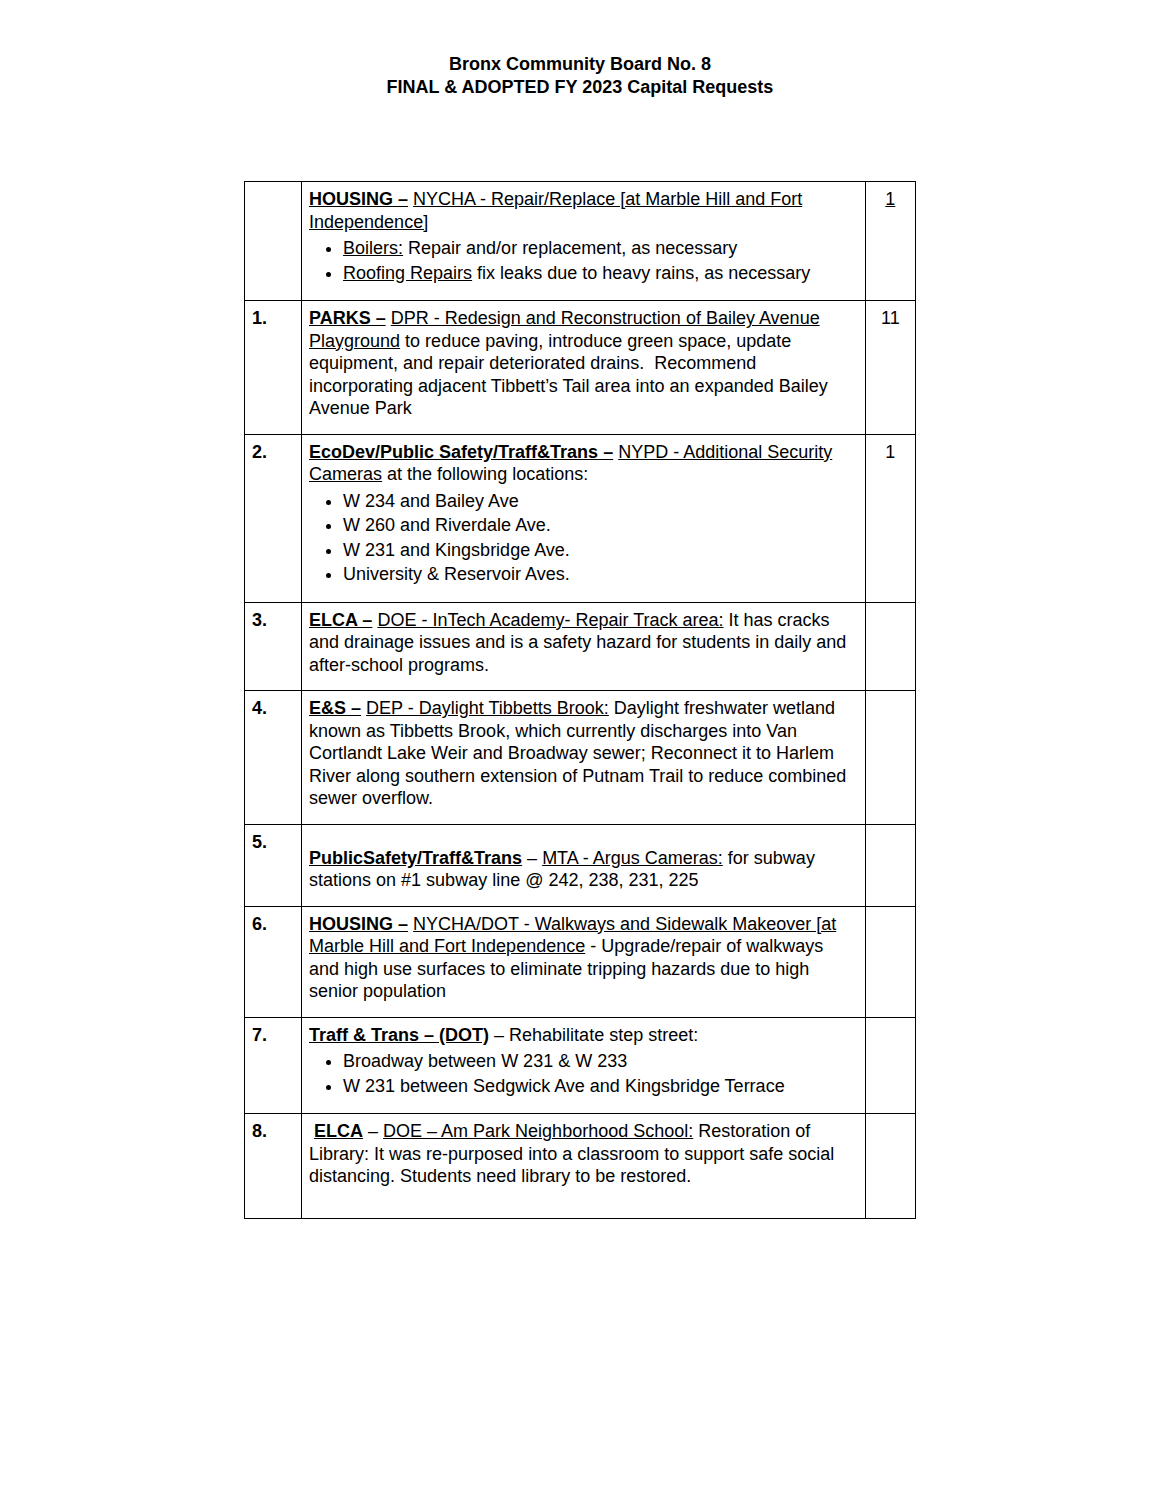Bronx Community Board No. 8
FINAL & ADOPTED FY 2023 Capital Requests
| | HOUSING – NYCHA - Repair/Replace [at Marble Hill and Fort Independence] Boilers: Repair and/or replacement, as necessary Roofing Repairs fix leaks due to heavy rains, as necessary | 1 |
| 1. | PARKS – DPR - Redesign and Reconstruction of Bailey Avenue Playground to reduce paving, introduce green space, update equipment, and repair deteriorated drains. Recommend incorporating adjacent Tibbett’s Tail area into an expanded Bailey Avenue Park | 11 |
| 2. | EcoDev/Public Safety/Traff&Trans – NYPD - Additional Security Cameras at the following locations: W 234 and Bailey Ave W 260 and Riverdale Ave. W 231 and Kingsbridge Ave. University & Reservoir Aves. | 1 |
| 3. | ELCA – DOE - InTech Academy- Repair Track area: It has cracks and drainage issues and is a safety hazard for students in daily and after-school programs. | |
| 4. | E&S – DEP - Daylight Tibbetts Brook: Daylight freshwater wetland known as Tibbetts Brook, which currently discharges into Van Cortlandt Lake Weir and Broadway sewer; Reconnect it to Harlem River along southern extension of Putnam Trail to reduce combined sewer overflow. | |
| 5. | PublicSafety/Traff&Trans – MTA - Argus Cameras: for subway stations on #1 subway line @ 242, 238, 231, 225 | |
| 6. | HOUSING – NYCHA/DOT - Walkways and Sidewalk Makeover [at Marble Hill and Fort Independence - Upgrade/repair of walkways and high use surfaces to eliminate tripping hazards due to high senior population | |
| 7. | Traff & Trans – (DOT) – Rehabilitate step street: Broadway between W 231 & W 233 W 231 between Sedgwick Ave and Kingsbridge Terrace | |
| 8. | ELCA – DOE – Am Park Neighborhood School: Restoration of Library: It was re-purposed into a classroom to support safe social distancing. Students need library to be restored. | |